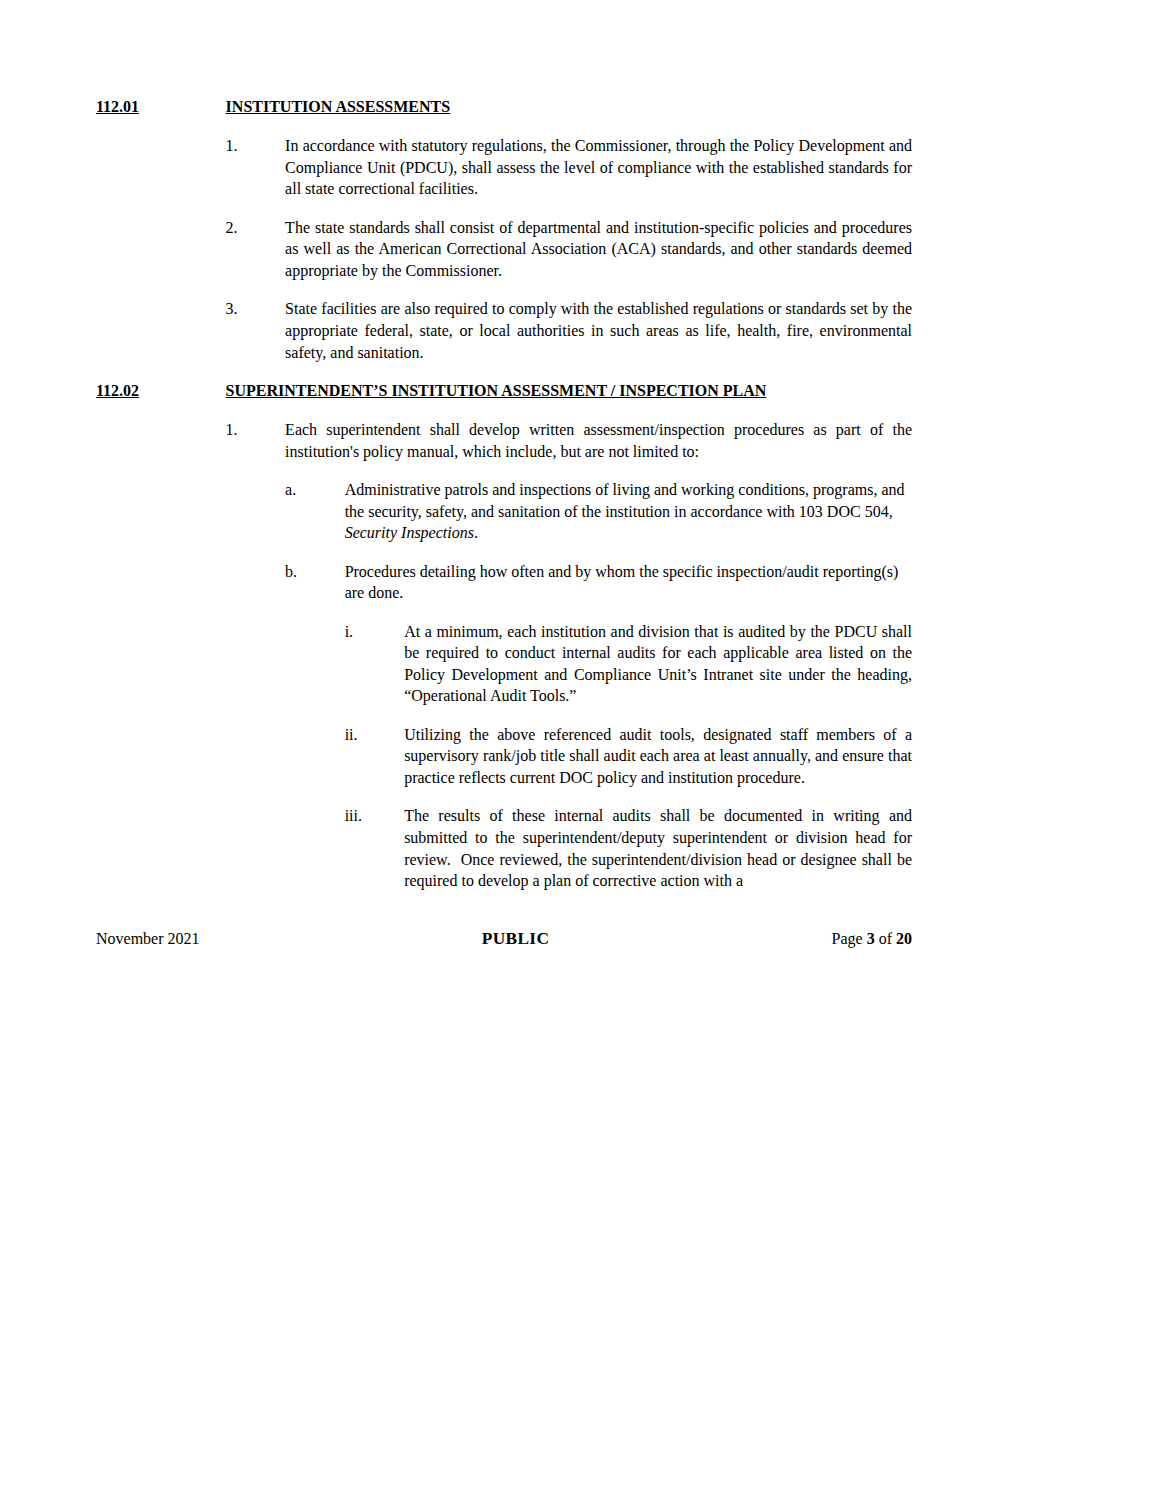112.01
INSTITUTION ASSESSMENTS
1.
In accordance with statutory regulations, the Commissioner, through the Policy Development and Compliance Unit (PDCU), shall assess the level of compliance with the established standards for all state correctional facilities.
2.
The state standards shall consist of departmental and institution-specific policies and procedures as well as the American Correctional Association (ACA) standards, and other standards deemed appropriate by the Commissioner.
3.
State facilities are also required to comply with the established regulations or standards set by the appropriate federal, state, or local authorities in such areas as life, health, fire, environmental safety, and sanitation.
112.02
SUPERINTENDENT’S INSTITUTION ASSESSMENT / INSPECTION PLAN
1.
Each superintendent shall develop written assessment/inspection procedures as part of the institution's policy manual, which include, but are not limited to:
a.
Administrative patrols and inspections of living and working conditions, programs, and the security, safety, and sanitation of the institution in accordance with 103 DOC 504, Security Inspections.
b.
Procedures detailing how often and by whom the specific inspection/audit reporting(s) are done.
i.
At a minimum, each institution and division that is audited by the PDCU shall be required to conduct internal audits for each applicable area listed on the Policy Development and Compliance Unit’s Intranet site under the heading, “Operational Audit Tools.”
ii.
Utilizing the above referenced audit tools, designated staff members of a supervisory rank/job title shall audit each area at least annually, and ensure that practice reflects current DOC policy and institution procedure.
iii.
The results of these internal audits shall be documented in writing and submitted to the superintendent/deputy superintendent or division head for review. Once reviewed, the superintendent/division head or designee shall be required to develop a plan of corrective action with a
November 2021
PUBLIC
Page 3 of 20